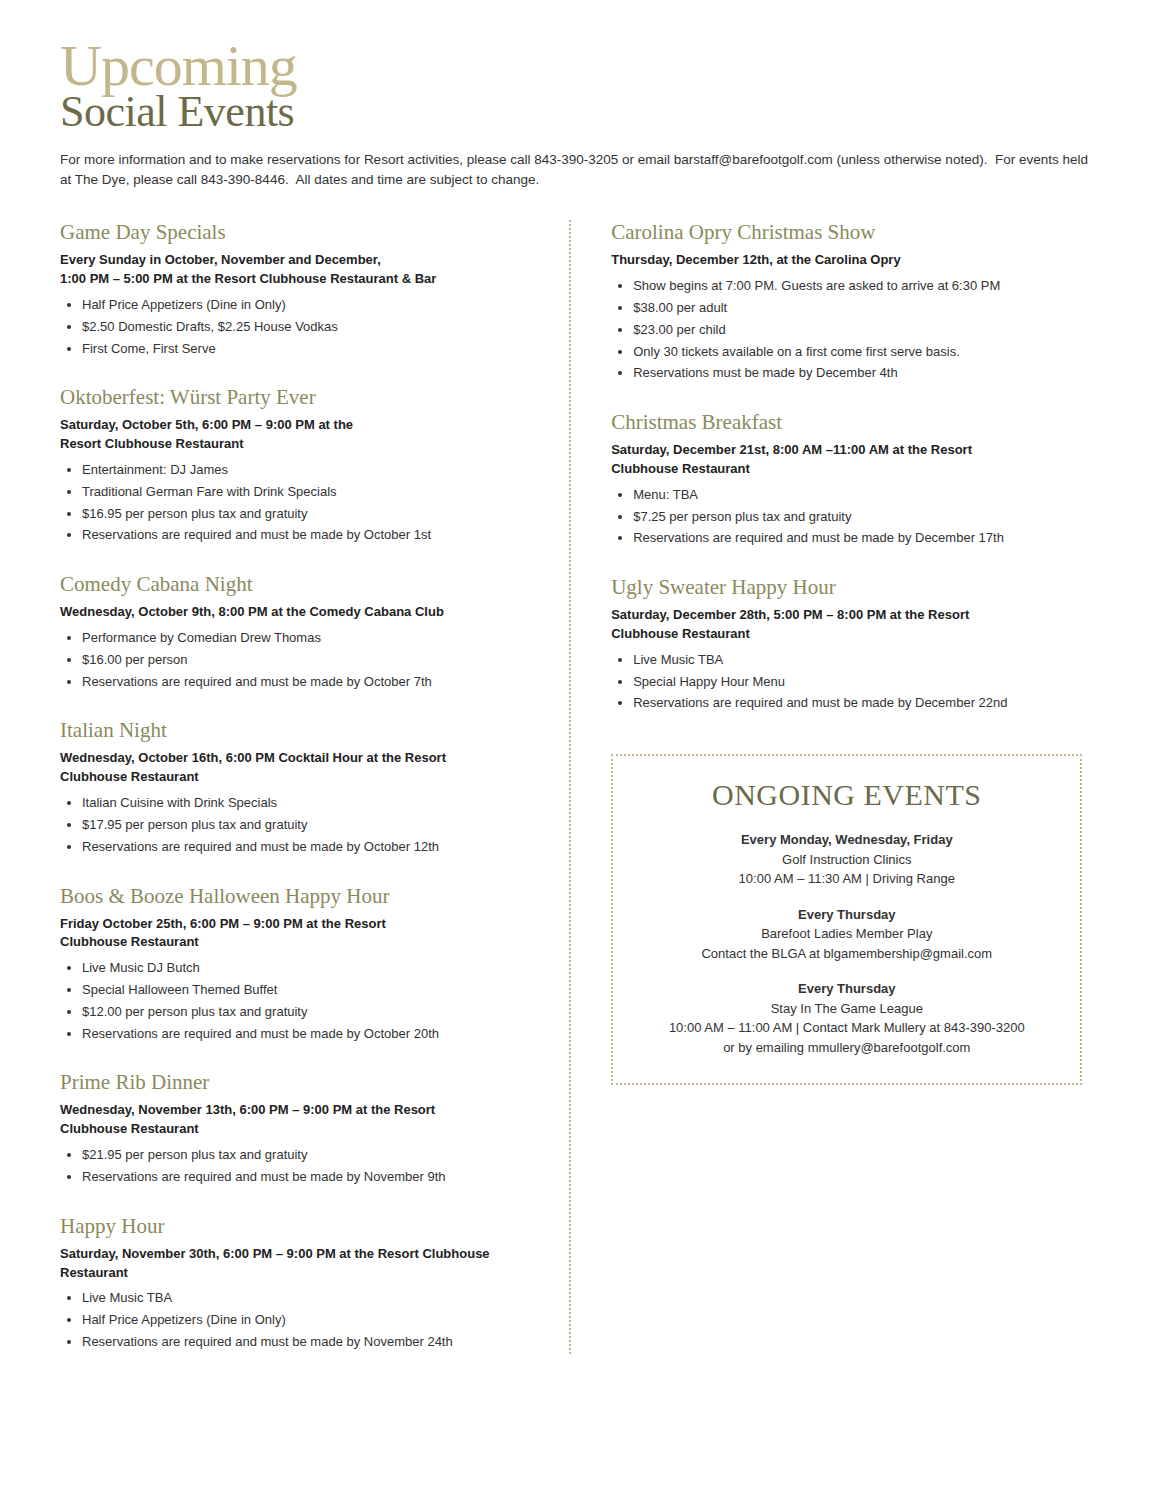Upcoming Social Events
For more information and to make reservations for Resort activities, please call 843-390-3205 or email barstaff@barefootgolf.com (unless otherwise noted). For events held at The Dye, please call 843-390-8446. All dates and time are subject to change.
Game Day Specials
Every Sunday in October, November and December,
1:00 PM – 5:00 PM at the Resort Clubhouse Restaurant & Bar
Half Price Appetizers (Dine in Only)
$2.50 Domestic Drafts, $2.25 House Vodkas
First Come, First Serve
Oktoberfest: Würst Party Ever
Saturday, October 5th, 6:00 PM – 9:00 PM at the
Resort Clubhouse Restaurant
Entertainment: DJ James
Traditional German Fare with Drink Specials
$16.95 per person plus tax and gratuity
Reservations are required and must be made by October 1st
Comedy Cabana Night
Wednesday, October 9th, 8:00 PM at the Comedy Cabana Club
Performance by Comedian Drew Thomas
$16.00 per person
Reservations are required and must be made by October 7th
Italian Night
Wednesday, October 16th, 6:00 PM Cocktail Hour at the Resort
Clubhouse Restaurant
Italian Cuisine with Drink Specials
$17.95 per person plus tax and gratuity
Reservations are required and must be made by October 12th
Boos & Booze Halloween Happy Hour
Friday October 25th, 6:00 PM – 9:00 PM at the Resort
Clubhouse Restaurant
Live Music DJ Butch
Special Halloween Themed Buffet
$12.00 per person plus tax and gratuity
Reservations are required and must be made by October 20th
Prime Rib Dinner
Wednesday, November 13th, 6:00 PM – 9:00 PM at the Resort
Clubhouse Restaurant
$21.95 per person plus tax and gratuity
Reservations are required and must be made by November 9th
Happy Hour
Saturday, November 30th, 6:00 PM – 9:00 PM at the Resort Clubhouse
Restaurant
Live Music TBA
Half Price Appetizers (Dine in Only)
Reservations are required and must be made by November 24th
Carolina Opry Christmas Show
Thursday, December 12th, at the Carolina Opry
Show begins at 7:00 PM. Guests are asked to arrive at 6:30 PM
$38.00 per adult
$23.00 per child
Only 30 tickets available on a first come first serve basis.
Reservations must be made by December 4th
Christmas Breakfast
Saturday, December 21st, 8:00 AM –11:00 AM at the Resort
Clubhouse Restaurant
Menu: TBA
$7.25 per person plus tax and gratuity
Reservations are required and must be made by December 17th
Ugly Sweater Happy Hour
Saturday, December 28th, 5:00 PM – 8:00 PM at the Resort
Clubhouse Restaurant
Live Music TBA
Special Happy Hour Menu
Reservations are required and must be made by December 22nd
ONGOING EVENTS
Every Monday, Wednesday, Friday Golf Instruction Clinics
10:00 AM – 11:30 AM | Driving Range
Every Thursday Barefoot Ladies Member Play
Contact the BLGA at blgamembership@gmail.com
Every Thursday Stay In The Game League
10:00 AM – 11:00 AM | Contact Mark Mullery at 843-390-3200
or by emailing mmullery@barefootgolf.com